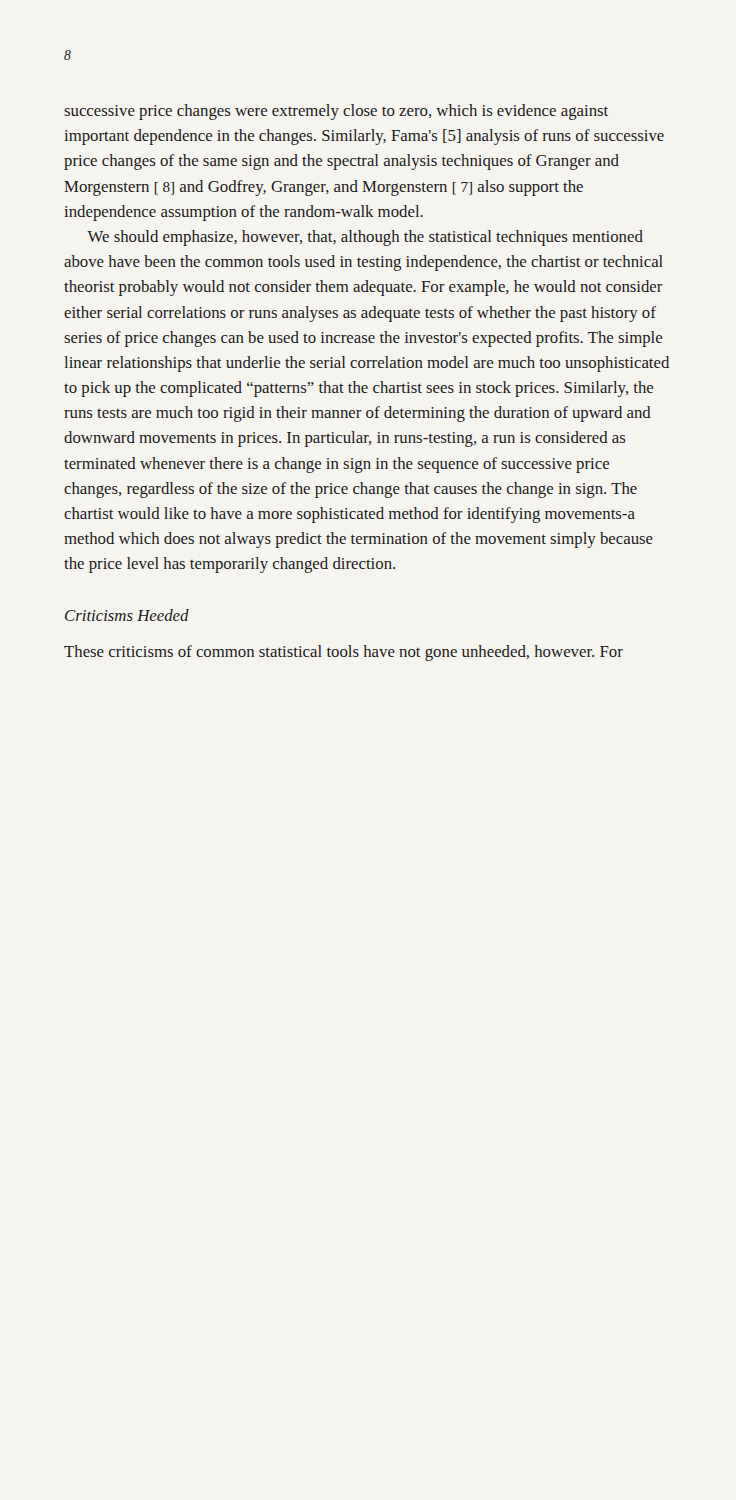8
successive price changes were extremely close to zero, which is evidence against important dependence in the changes. Similarly, Fama's [5] analysis of runs of successive price changes of the same sign and the spectral analysis techniques of Granger and Morgenstern [ 8] and Godfrey, Granger, and Morgenstern [ 7] also support the independence assumption of the random-walk model.
We should emphasize, however, that, although the statistical techniques mentioned above have been the common tools used in testing independence, the chartist or technical theorist probably would not consider them adequate. For example, he would not consider either serial correlations or runs analyses as adequate tests of whether the past history of series of price changes can be used to increase the investor's expected profits. The simple linear relationships that underlie the serial correlation model are much too unsophisticated to pick up the complicated “patterns” that the chartist sees in stock prices. Similarly, the runs tests are much too rigid in their manner of determining the duration of upward and downward movements in prices. In particular, in runs-testing, a run is considered as terminated whenever there is a change in sign in the sequence of successive price changes, regardless of the size of the price change that causes the change in sign. The chartist would like to have a more sophisticated method for identifying movements-a method which does not always predict the termination of the movement simply because the price level has temporarily changed direction.
Criticisms Heeded
These criticisms of common statistical tools have not gone unheeded, however. For